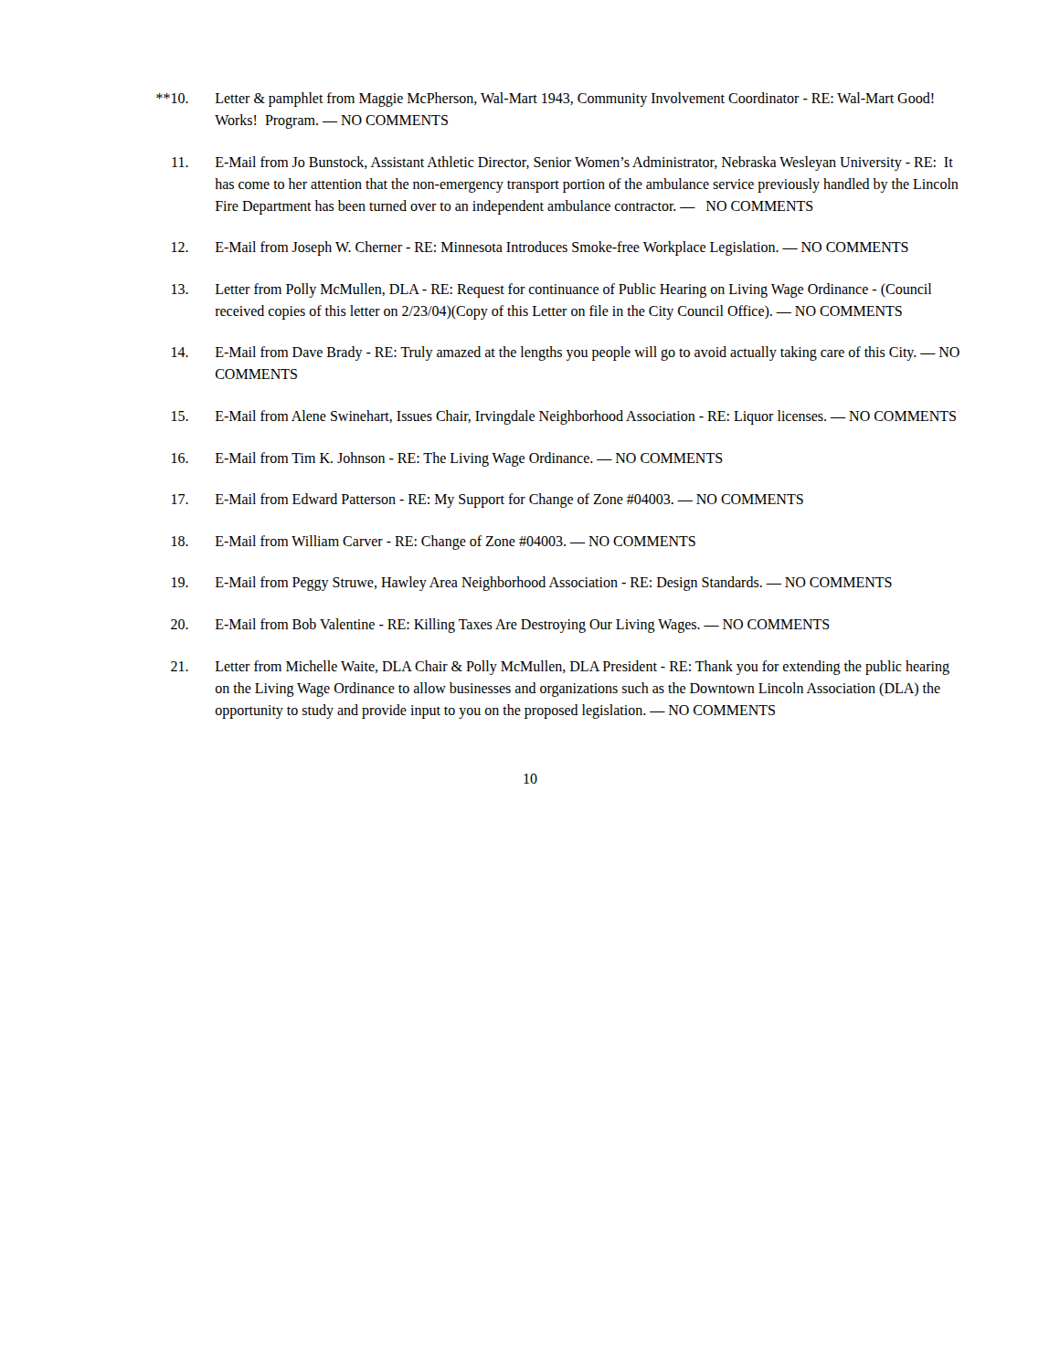**10. Letter & pamphlet from Maggie McPherson, Wal-Mart 1943, Community Involvement Coordinator - RE: Wal-Mart Good! Works! Program. — NO COMMENTS
11. E-Mail from Jo Bunstock, Assistant Athletic Director, Senior Women’s Administrator, Nebraska Wesleyan University - RE: It has come to her attention that the non-emergency transport portion of the ambulance service previously handled by the Lincoln Fire Department has been turned over to an independent ambulance contractor. — NO COMMENTS
12. E-Mail from Joseph W. Cherner - RE: Minnesota Introduces Smoke-free Workplace Legislation. — NO COMMENTS
13. Letter from Polly McMullen, DLA - RE: Request for continuance of Public Hearing on Living Wage Ordinance - (Council received copies of this letter on 2/23/04)(Copy of this Letter on file in the City Council Office). — NO COMMENTS
14. E-Mail from Dave Brady - RE: Truly amazed at the lengths you people will go to avoid actually taking care of this City. — NO COMMENTS
15. E-Mail from Alene Swinehart, Issues Chair, Irvingdale Neighborhood Association - RE: Liquor licenses. — NO COMMENTS
16. E-Mail from Tim K. Johnson - RE: The Living Wage Ordinance. — NO COMMENTS
17. E-Mail from Edward Patterson - RE: My Support for Change of Zone #04003. — NO COMMENTS
18. E-Mail from William Carver - RE: Change of Zone #04003. — NO COMMENTS
19. E-Mail from Peggy Struwe, Hawley Area Neighborhood Association - RE: Design Standards. — NO COMMENTS
20. E-Mail from Bob Valentine - RE: Killing Taxes Are Destroying Our Living Wages. — NO COMMENTS
21. Letter from Michelle Waite, DLA Chair & Polly McMullen, DLA President - RE: Thank you for extending the public hearing on the Living Wage Ordinance to allow businesses and organizations such as the Downtown Lincoln Association (DLA) the opportunity to study and provide input to you on the proposed legislation. — NO COMMENTS
10